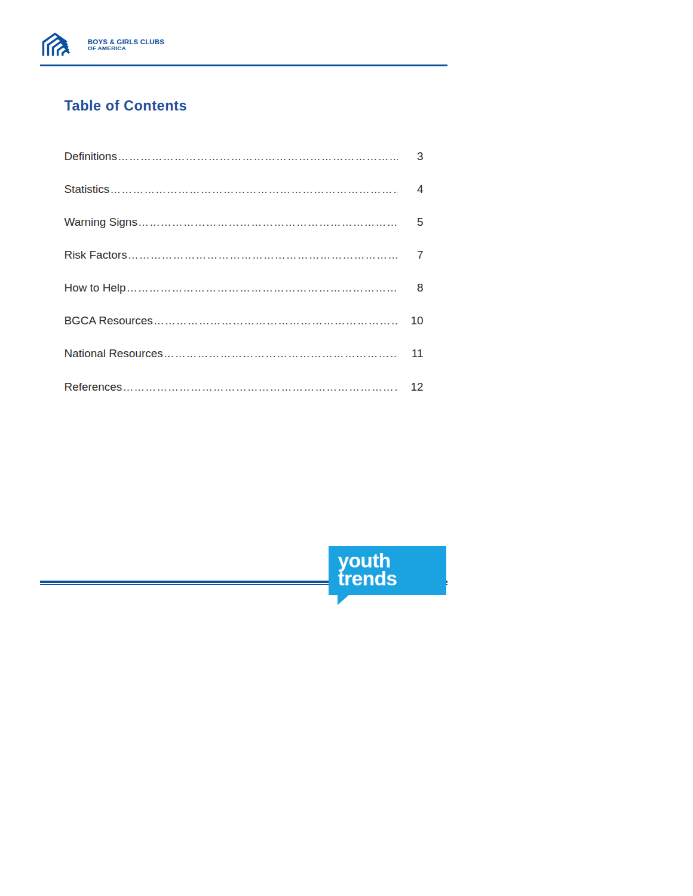BOYS & GIRLS CLUBS
OF AMERICA
Table of Contents
Definitions ……………………………………………………………………………………… 3
Statistics ………………………………………………………………………………………… 4
Warning Signs …………………………………………………………………………… 5
Risk Factors ……………………………………………………………………………… 7
How to Help ………………………………………………………………………………… 8
BGCA Resources ……………………………………………………………………… 10
National Resources ………………………………………………………………… 11
References ………………………………………………………………………………… 12
youth
trends